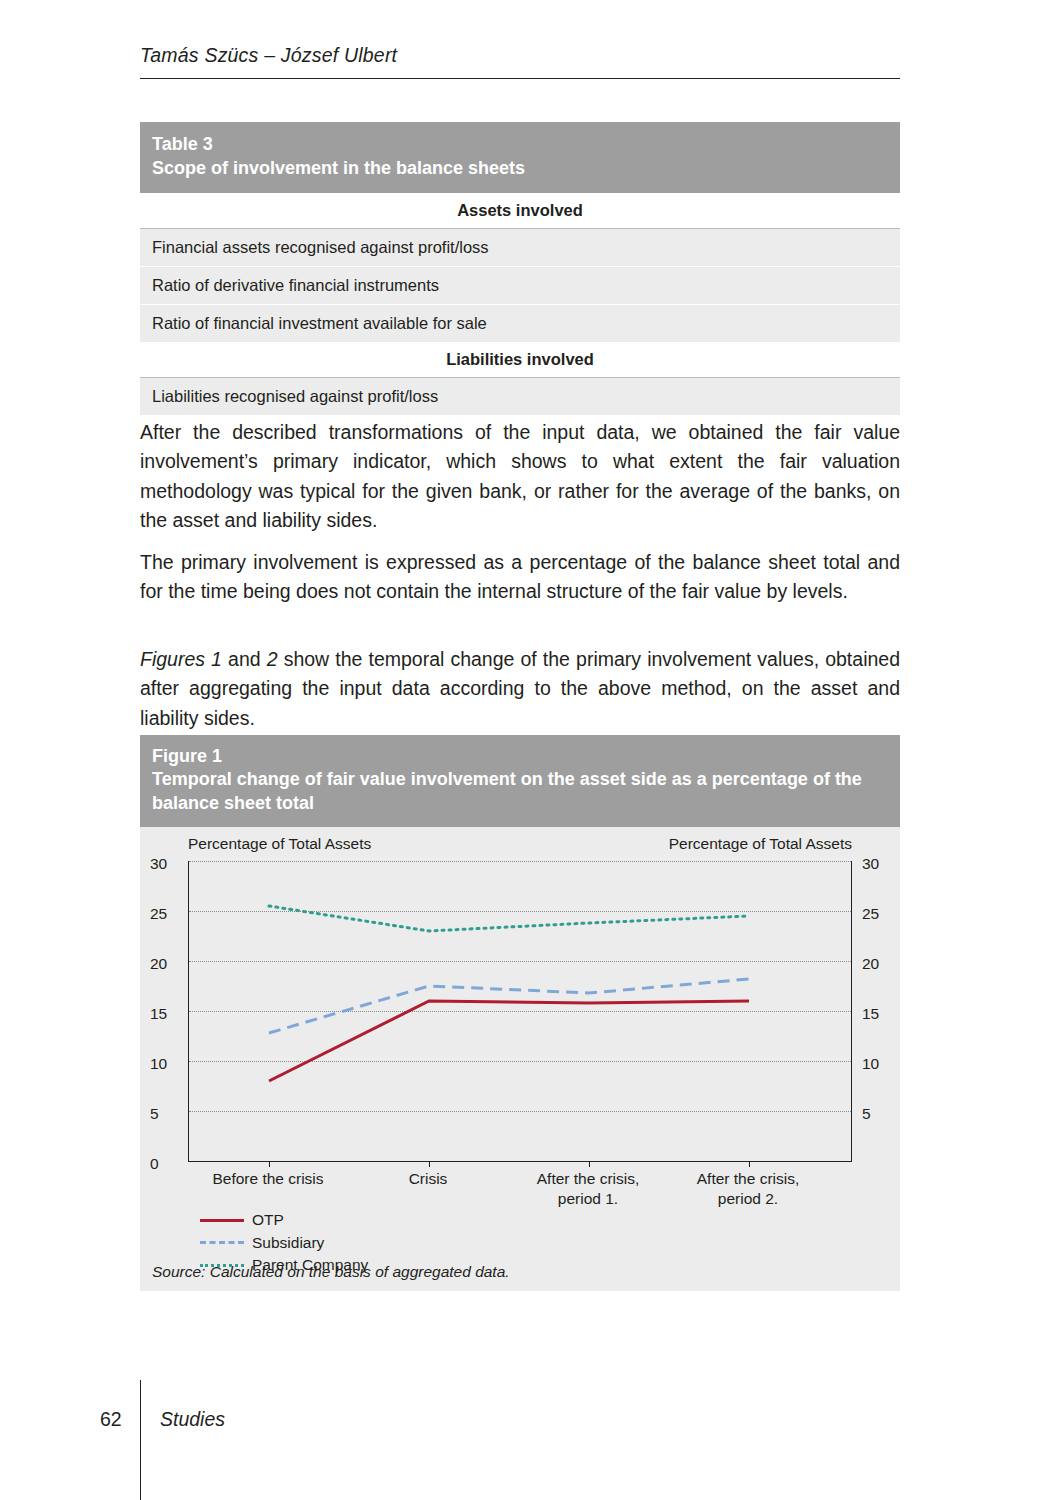Tamás Szücs – József Ulbert
Table 3
Scope of involvement in the balance sheets
Assets involved
Financial assets recognised against profit/loss
Ratio of derivative financial instruments
Ratio of financial investment available for sale
Liabilities involved
Liabilities recognised against profit/loss
After the described transformations of the input data, we obtained the fair value involvement’s primary indicator, which shows to what extent the fair valuation methodology was typical for the given bank, or rather for the average of the banks, on the asset and liability sides.
The primary involvement is expressed as a percentage of the balance sheet total and for the time being does not contain the internal structure of the fair value by levels.
Figures 1 and 2 show the temporal change of the primary involvement values, obtained after aggregating the input data according to the above method, on the asset and liability sides.
Figure 1
Temporal change of fair value involvement on the asset side as a percentage of the balance sheet total
Percentage of Total Assets
Percentage of Total Assets
30
25
20
15
10
5
0
30
25
20
15
10
5
Before the crisis
Crisis
After the crisis,
period 1.
After the crisis,
period 2.
OTP
Subsidiary
Parent Company
Source: Calculated on the basis of aggregated data.
62
Studies